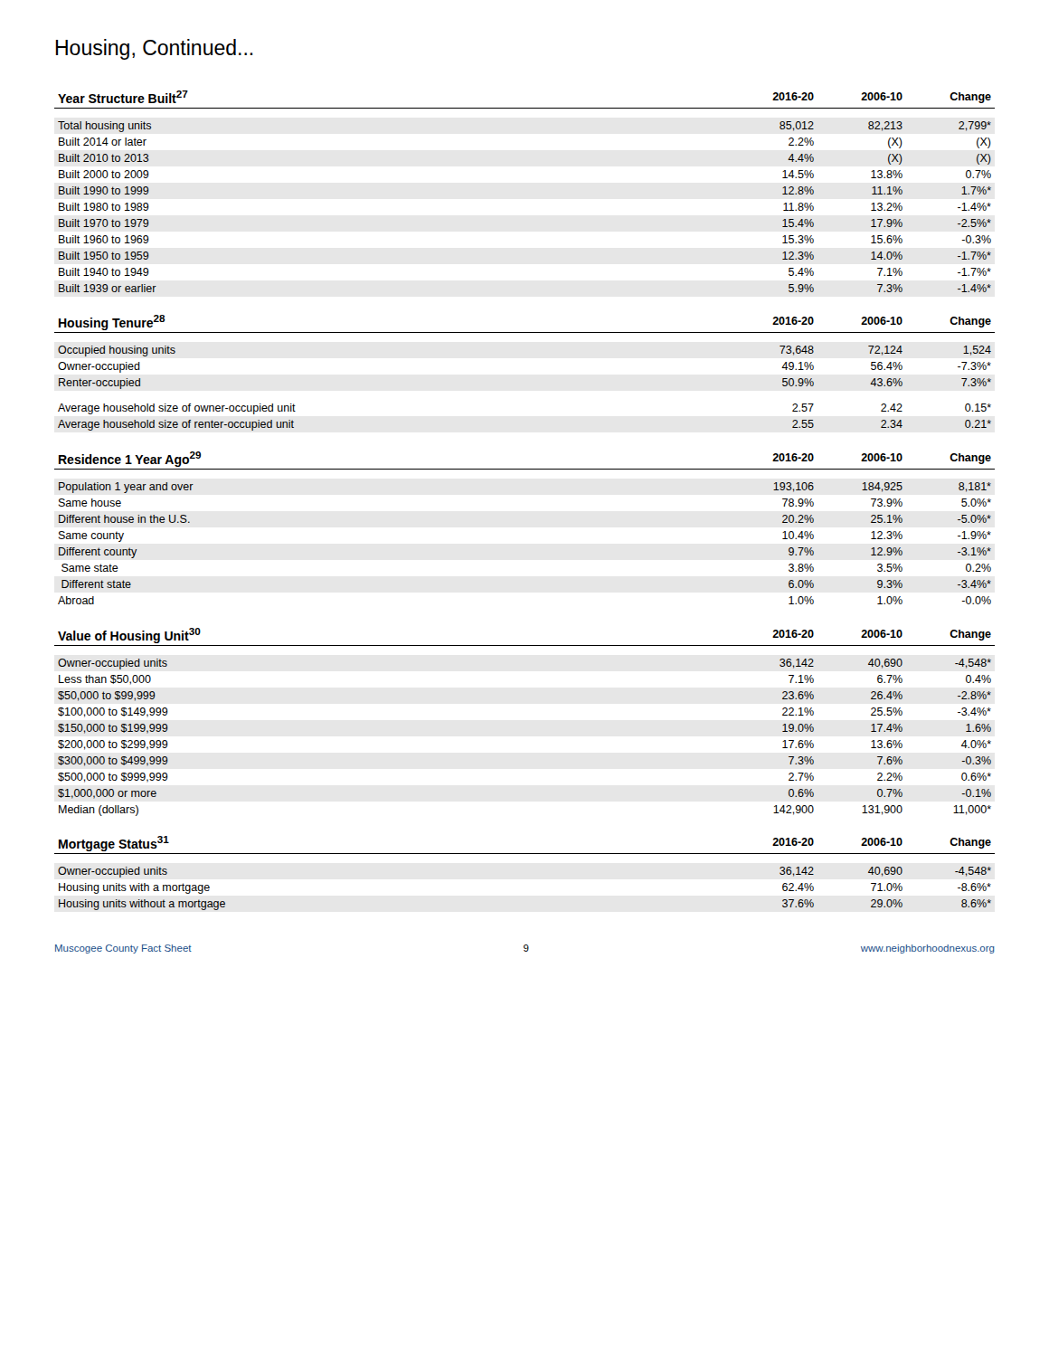Housing, Continued...
| Year Structure Built 27 | 2016-20 | 2006-10 | Change |
| --- | --- | --- | --- |
| Total housing units | 85,012 | 82,213 | 2,799* |
| Built 2014 or later | 2.2% | (X) | (X) |
| Built 2010 to 2013 | 4.4% | (X) | (X) |
| Built 2000 to 2009 | 14.5% | 13.8% | 0.7% |
| Built 1990 to 1999 | 12.8% | 11.1% | 1.7%* |
| Built 1980 to 1989 | 11.8% | 13.2% | -1.4%* |
| Built 1970 to 1979 | 15.4% | 17.9% | -2.5%* |
| Built 1960 to 1969 | 15.3% | 15.6% | -0.3% |
| Built 1950 to 1959 | 12.3% | 14.0% | -1.7%* |
| Built 1940 to 1949 | 5.4% | 7.1% | -1.7%* |
| Built 1939 or earlier | 5.9% | 7.3% | -1.4%* |
| Housing Tenure 28 | 2016-20 | 2006-10 | Change |
| --- | --- | --- | --- |
| Occupied housing units | 73,648 | 72,124 | 1,524 |
| Owner-occupied | 49.1% | 56.4% | -7.3%* |
| Renter-occupied | 50.9% | 43.6% | 7.3%* |
| Average household size of owner-occupied unit | 2.57 | 2.42 | 0.15* |
| Average household size of renter-occupied unit | 2.55 | 2.34 | 0.21* |
| Residence 1 Year Ago 29 | 2016-20 | 2006-10 | Change |
| --- | --- | --- | --- |
| Population 1 year and over | 193,106 | 184,925 | 8,181* |
| Same house | 78.9% | 73.9% | 5.0%* |
| Different house in the U.S. | 20.2% | 25.1% | -5.0%* |
| Same county | 10.4% | 12.3% | -1.9%* |
| Different county | 9.7% | 12.9% | -3.1%* |
| Same state | 3.8% | 3.5% | 0.2% |
| Different state | 6.0% | 9.3% | -3.4%* |
| Abroad | 1.0% | 1.0% | -0.0% |
| Value of Housing Unit 30 | 2016-20 | 2006-10 | Change |
| --- | --- | --- | --- |
| Owner-occupied units | 36,142 | 40,690 | -4,548* |
| Less than $50,000 | 7.1% | 6.7% | 0.4% |
| $50,000 to $99,999 | 23.6% | 26.4% | -2.8%* |
| $100,000 to $149,999 | 22.1% | 25.5% | -3.4%* |
| $150,000 to $199,999 | 19.0% | 17.4% | 1.6% |
| $200,000 to $299,999 | 17.6% | 13.6% | 4.0%* |
| $300,000 to $499,999 | 7.3% | 7.6% | -0.3% |
| $500,000 to $999,999 | 2.7% | 2.2% | 0.6%* |
| $1,000,000 or more | 0.6% | 0.7% | -0.1% |
| Median (dollars) | 142,900 | 131,900 | 11,000* |
| Mortgage Status 31 | 2016-20 | 2006-10 | Change |
| --- | --- | --- | --- |
| Owner-occupied units | 36,142 | 40,690 | -4,548* |
| Housing units with a mortgage | 62.4% | 71.0% | -8.6%* |
| Housing units without a mortgage | 37.6% | 29.0% | 8.6%* |
Muscogee County Fact Sheet
9
www.neighborhoodnexus.org